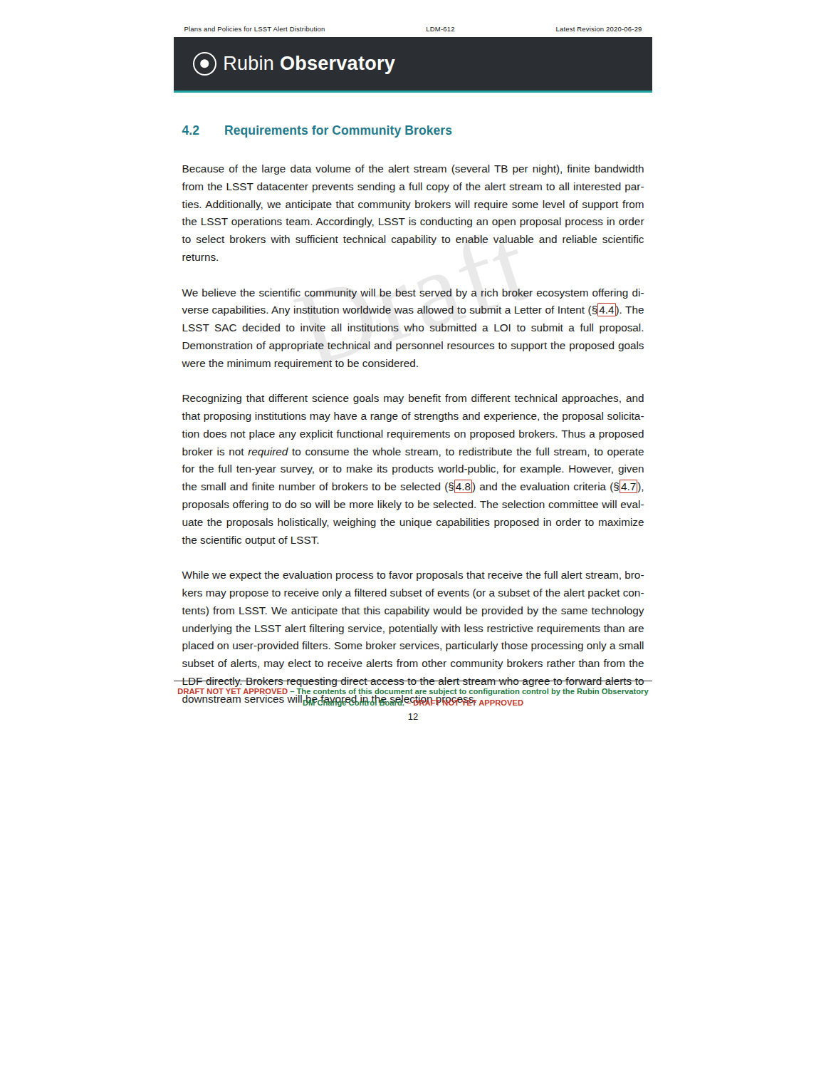Plans and Policies for LSST Alert Distribution
LDM-612
Latest Revision 2020-06-29
Rubin Observatory
Draft
4.2 Requirements for Community Brokers
Because of the large data volume of the alert stream (several TB per night), finite bandwidth from the LSST datacenter prevents sending a full copy of the alert stream to all interested parties. Additionally, we anticipate that community brokers will require some level of support from the LSST operations team. Accordingly, LSST is conducting an open proposal process in order to select brokers with sufficient technical capability to enable valuable and reliable scientific returns.
We believe the scientific community will be best served by a rich broker ecosystem offering diverse capabilities. Any institution worldwide was allowed to submit a Letter of Intent (§4.4). The LSST SAC decided to invite all institutions who submitted a LOI to submit a full proposal. Demonstration of appropriate technical and personnel resources to support the proposed goals were the minimum requirement to be considered.
Recognizing that different science goals may benefit from different technical approaches, and that proposing institutions may have a range of strengths and experience, the proposal solicitation does not place any explicit functional requirements on proposed brokers. Thus a proposed broker is not required to consume the whole stream, to redistribute the full stream, to operate for the full ten-year survey, or to make its products world-public, for example. However, given the small and finite number of brokers to be selected (§4.8) and the evaluation criteria (§4.7), proposals offering to do so will be more likely to be selected. The selection committee will evaluate the proposals holistically, weighing the unique capabilities proposed in order to maximize the scientific output of LSST.
While we expect the evaluation process to favor proposals that receive the full alert stream, brokers may propose to receive only a filtered subset of events (or a subset of the alert packet contents) from LSST. We anticipate that this capability would be provided by the same technology underlying the LSST alert filtering service, potentially with less restrictive requirements than are placed on user-provided filters. Some broker services, particularly those processing only a small subset of alerts, may elect to receive alerts from other community brokers rather than from the LDF directly. Brokers requesting direct access to the alert stream who agree to forward alerts to downstream services will be favored in the selection process.
DRAFT NOT YET APPROVED – The contents of this document are subject to configuration control by the Rubin Observatory DM Change Control Board. – DRAFT NOT YET APPROVED
12